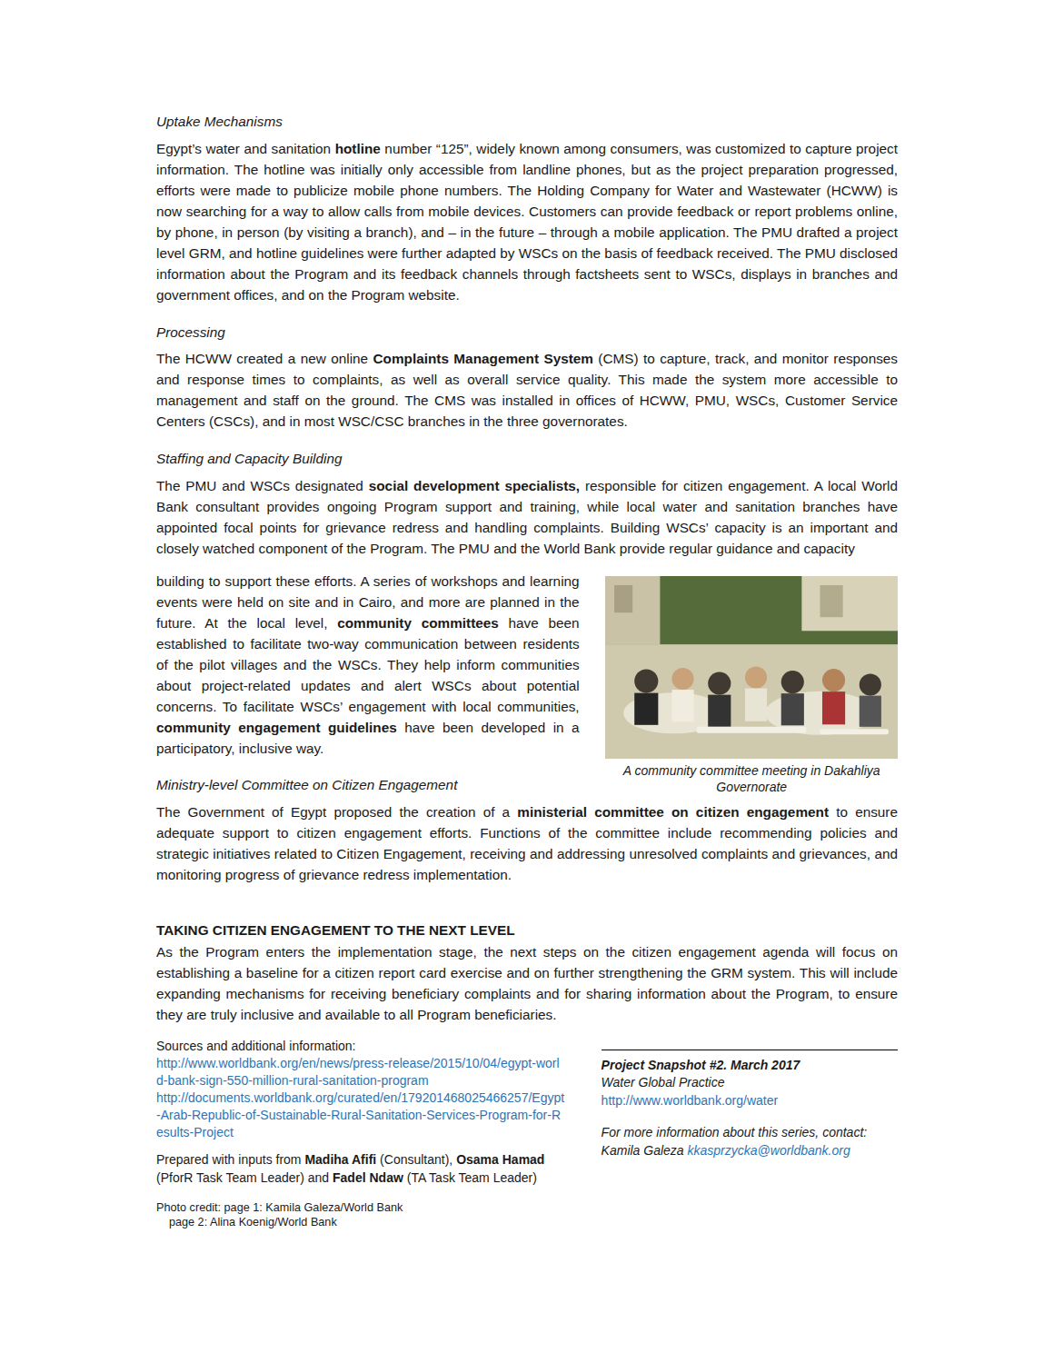Uptake Mechanisms
Egypt’s water and sanitation hotline number “125”, widely known among consumers, was customized to capture project information. The hotline was initially only accessible from landline phones, but as the project preparation progressed, efforts were made to publicize mobile phone numbers. The Holding Company for Water and Wastewater (HCWW) is now searching for a way to allow calls from mobile devices. Customers can provide feedback or report problems online, by phone, in person (by visiting a branch), and – in the future – through a mobile application. The PMU drafted a project level GRM, and hotline guidelines were further adapted by WSCs on the basis of feedback received. The PMU disclosed information about the Program and its feedback channels through factsheets sent to WSCs, displays in branches and government offices, and on the Program website.
Processing
The HCWW created a new online Complaints Management System (CMS) to capture, track, and monitor responses and response times to complaints, as well as overall service quality. This made the system more accessible to management and staff on the ground. The CMS was installed in offices of HCWW, PMU, WSCs, Customer Service Centers (CSCs), and in most WSC/CSC branches in the three governorates.
Staffing and Capacity Building
The PMU and WSCs designated social development specialists, responsible for citizen engagement. A local World Bank consultant provides ongoing Program support and training, while local water and sanitation branches have appointed focal points for grievance redress and handling complaints. Building WSCs’ capacity is an important and closely watched component of the Program. The PMU and the World Bank provide regular guidance and capacity
A community committee meeting in Dakahliya Governorate
building to support these efforts. A series of workshops and learning events were held on site and in Cairo, and more are planned in the future. At the local level, community committees have been established to facilitate two-way communication between residents of the pilot villages and the WSCs. They help inform communities about project-related updates and alert WSCs about potential concerns. To facilitate WSCs’ engagement with local communities, community engagement guidelines have been developed in a participatory, inclusive way.
Ministry-level Committee on Citizen Engagement
The Government of Egypt proposed the creation of a ministerial committee on citizen engagement to ensure adequate support to citizen engagement efforts. Functions of the committee include recommending policies and strategic initiatives related to Citizen Engagement, receiving and addressing unresolved complaints and grievances, and monitoring progress of grievance redress implementation.
Taking Citizen Engagement to the Next Level
As the Program enters the implementation stage, the next steps on the citizen engagement agenda will focus on establishing a baseline for a citizen report card exercise and on further strengthening the GRM system. This will include expanding mechanisms for receiving beneficiary complaints and for sharing information about the Program, to ensure they are truly inclusive and available to all Program beneficiaries.
Sources and additional information:
http://www.worldbank.org/en/news/press-release/2015/10/04/egypt-world-bank-sign-550-million-rural-sanitation-program
http://documents.worldbank.org/curated/en/179201468025466257/Egypt-Arab-Republic-of-Sustainable-Rural-Sanitation-Services-Program-for-Results-Project
Prepared with inputs from Madiha Afifi (Consultant), Osama Hamad (PforR Task Team Leader) and Fadel Ndaw (TA Task Team Leader)
Photo credit: page 1: Kamila Galeza/World Bank
page 2: Alina Koenig/World Bank
Project Snapshot #2. March 2017
Water Global Practice
http://www.worldbank.org/water
For more information about this series, contact:
Kamila Galeza kkasprzycka@worldbank.org